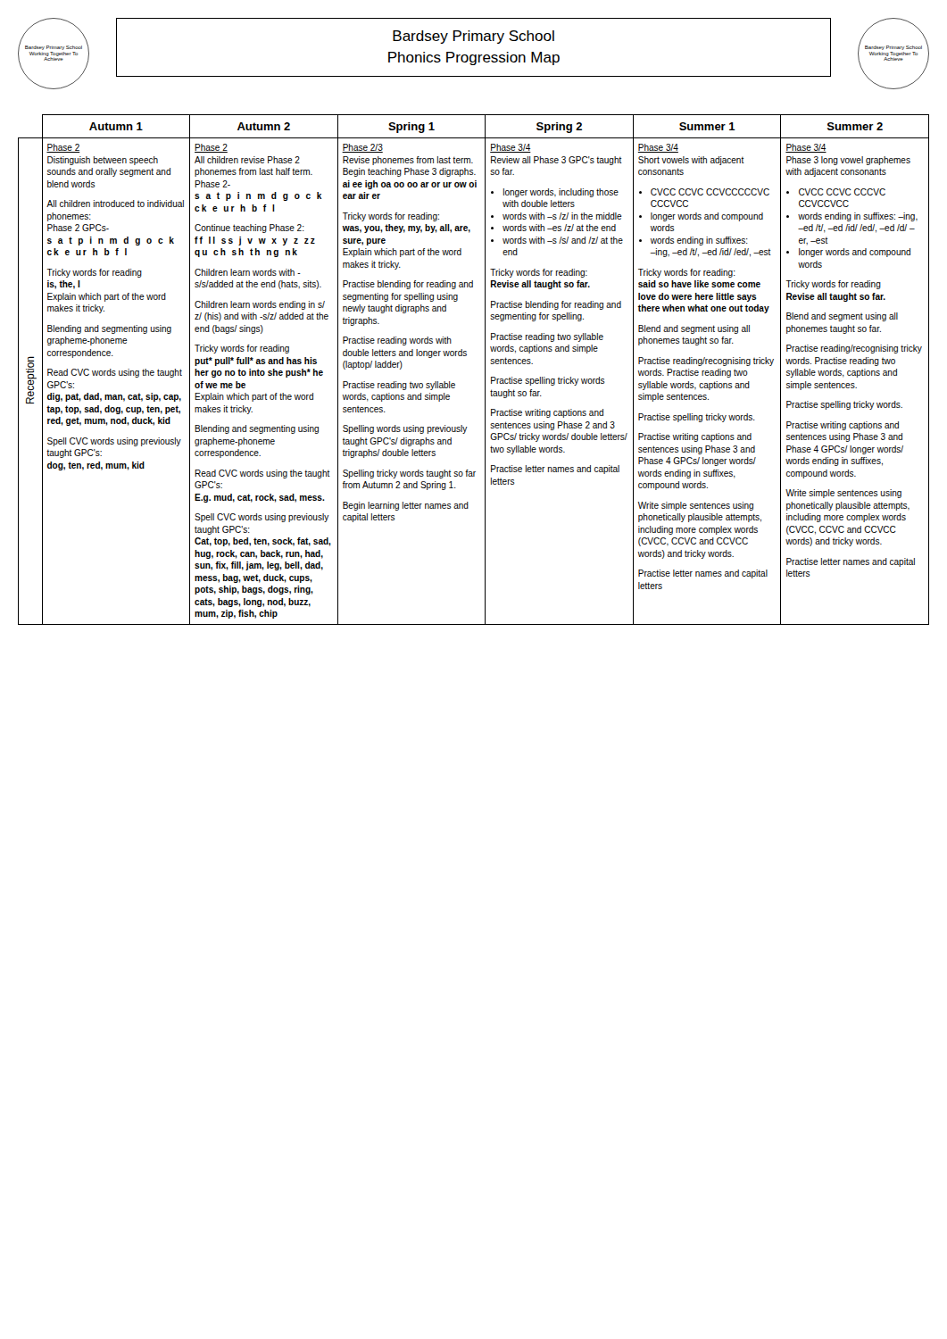Bardsey Primary School
Working Together To Achieve
Bardsey Primary School
Phonics Progression Map
Bardsey Primary School
Working Together To Achieve
| | Autumn 1 | Autumn 2 | Spring 1 | Spring 2 | Summer 1 | Summer 2 |
| --- | --- | --- | --- | --- | --- | --- |
| Reception | Phase 2 Distinguish between speech sounds and orally segment and blend words All children introduced to individual phonemes: Phase 2 GPCs- s a t p i n m d g o c k ck e ur h b f l Tricky words for reading is, the, I Explain which part of the word makes it tricky. Blending and segmenting using grapheme-phoneme correspondence. Read CVC words using the taught GPC's: dig, pat, dad, man, cat, sip, cap, tap, top, sad, dog, cup, ten, pet, red, get, mum, nod, duck, kid Spell CVC words using previously taught GPC's: dog, ten, red, mum, kid | Phase 2 All children revise Phase 2 phonemes from last half term. Phase 2- s a t p i n m d g o c k ck e ur h b f l Continue teaching Phase 2: ff ll ss j v w x y z zz qu ch sh th ng nk Children learn words with -s/s/added at the end (hats, sits). Children learn words ending in s/ z/ (his) and with -s/z/ added at the end (bags/ sings) Tricky words for reading put* pull* full* as and has his her go no to into she push* he of we me be Explain which part of the word makes it tricky. Blending and segmenting using grapheme-phoneme correspondence. Read CVC words using the taught GPC's: E.g. mud, cat, rock, sad, mess. Spell CVC words using previously taught GPC's: Cat, top, bed, ten, sock, fat, sad, hug, rock, can, back, run, had, sun, fix, fill, jam, leg, bell, dad, mess, bag, wet, duck, cups, pots, ship, bags, dogs, ring, cats, bags, long, nod, buzz, mum, zip, fish, chip | Phase 2/3 Revise phonemes from last term. Begin teaching Phase 3 digraphs. ai ee igh oa oo oo ar or ur ow oi ear air er Tricky words for reading: was, you, they, my, by, all, are, sure, pure Explain which part of the word makes it tricky. Practise blending for reading and segmenting for spelling using newly taught digraphs and trigraphs. Practise reading words with double letters and longer words (laptop/ ladder) Practise reading two syllable words, captions and simple sentences. Spelling words using previously taught GPC's/ digraphs and trigraphs/ double letters Spelling tricky words taught so far from Autumn 2 and Spring 1. Begin learning letter names and capital letters | Phase 3/4 Review all Phase 3 GPC's taught so far. longer words, including those with double letters words with –s /z/ in the middle words with –es /z/ at the end words with –s /s/ and /z/ at the end Tricky words for reading: Revise all taught so far. Practise blending for reading and segmenting for spelling. Practise reading two syllable words, captions and simple sentences. Practise spelling tricky words taught so far. Practise writing captions and sentences using Phase 2 and 3 GPCs/ tricky words/ double letters/ two syllable words. Practise letter names and capital letters | Phase 3/4 Short vowels with adjacent consonants CVCC CCVC CCVCCCCCVC CCCVCC longer words and compound words words ending in suffixes: –ing, –ed /t/, –ed /id/ /ed/, –est Tricky words for reading: said so have like some come love do were here little says there when what one out today Blend and segment using all phonemes taught so far. Practise reading/recognising tricky words. Practise reading two syllable words, captions and simple sentences. Practise spelling tricky words. Practise writing captions and sentences using Phase 3 and Phase 4 GPCs/ longer words/ words ending in suffixes, compound words. Write simple sentences using phonetically plausible attempts, including more complex words (CVCC, CCVC and CCVCC words) and tricky words. Practise letter names and capital letters | Phase 3/4 Phase 3 long vowel graphemes with adjacent consonants CVCC CCVC CCCVC CCVCCVCC words ending in suffixes: –ing, –ed /t/, –ed /id/ /ed/, –ed /d/ –er, –est longer words and compound words Tricky words for reading Revise all taught so far. Blend and segment using all phonemes taught so far. Practise reading/recognising tricky words. Practise reading two syllable words, captions and simple sentences. Practise spelling tricky words. Practise writing captions and sentences using Phase 3 and Phase 4 GPCs/ longer words/ words ending in suffixes, compound words. Write simple sentences using phonetically plausible attempts, including more complex words (CVCC, CCVC and CCVCC words) and tricky words. Practise letter names and capital letters |